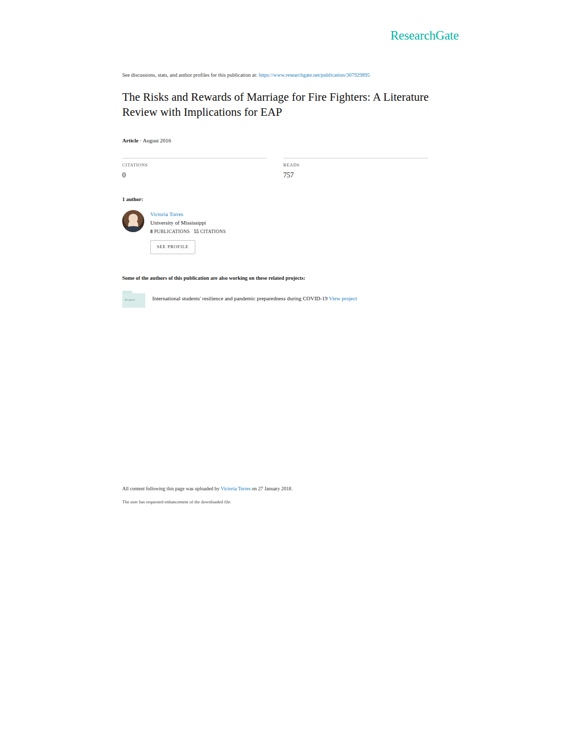ResearchGate
See discussions, stats, and author profiles for this publication at: https://www.researchgate.net/publication/307929895
The Risks and Rewards of Marriage for Fire Fighters: A Literature Review with Implications for EAP
Article · August 2016
Citations
0
Reads
757
1 author:
Victoria Torres
University of Mississippi
8 PUBLICATIONS 55 CITATIONS
See Profile
Some of the authors of this publication are also working on these related projects:
Project
International students' resilience and pandemic preparedness during COVID-19 View project
All content following this page was uploaded by Victoria Torres on 27 January 2018.
The user has requested enhancement of the downloaded file.